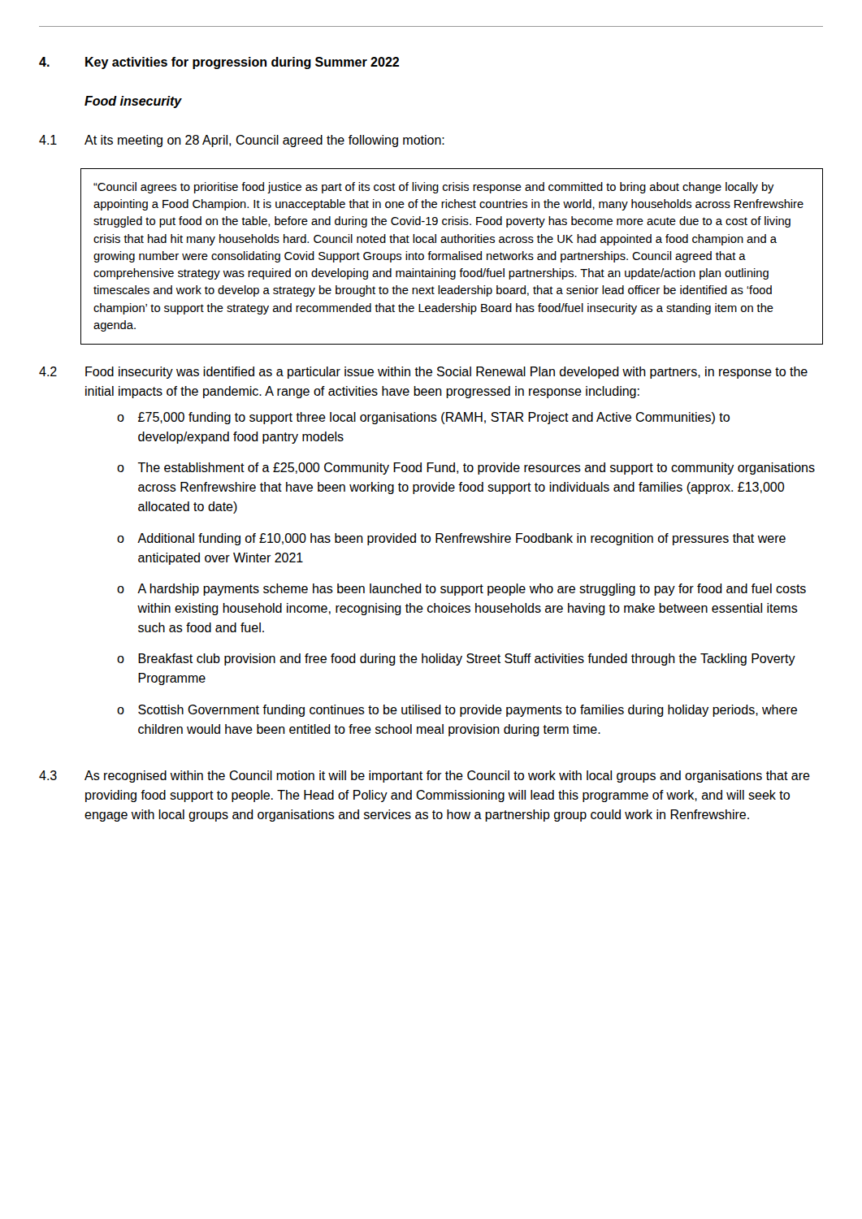4. Key activities for progression during Summer 2022
Food insecurity
4.1 At its meeting on 28 April, Council agreed the following motion:
“Council agrees to prioritise food justice as part of its cost of living crisis response and committed to bring about change locally by appointing a Food Champion. It is unacceptable that in one of the richest countries in the world, many households across Renfrewshire struggled to put food on the table, before and during the Covid-19 crisis. Food poverty has become more acute due to a cost of living crisis that had hit many households hard. Council noted that local authorities across the UK had appointed a food champion and a growing number were consolidating Covid Support Groups into formalised networks and partnerships. Council agreed that a comprehensive strategy was required on developing and maintaining food/fuel partnerships. That an update/action plan outlining timescales and work to develop a strategy be brought to the next leadership board, that a senior lead officer be identified as ‘food champion’ to support the strategy and recommended that the Leadership Board has food/fuel insecurity as a standing item on the agenda.
4.2 Food insecurity was identified as a particular issue within the Social Renewal Plan developed with partners, in response to the initial impacts of the pandemic. A range of activities have been progressed in response including:
£75,000 funding to support three local organisations (RAMH, STAR Project and Active Communities) to develop/expand food pantry models
The establishment of a £25,000 Community Food Fund, to provide resources and support to community organisations across Renfrewshire that have been working to provide food support to individuals and families (approx. £13,000 allocated to date)
Additional funding of £10,000 has been provided to Renfrewshire Foodbank in recognition of pressures that were anticipated over Winter 2021
A hardship payments scheme has been launched to support people who are struggling to pay for food and fuel costs within existing household income, recognising the choices households are having to make between essential items such as food and fuel.
Breakfast club provision and free food during the holiday Street Stuff activities funded through the Tackling Poverty Programme
Scottish Government funding continues to be utilised to provide payments to families during holiday periods, where children would have been entitled to free school meal provision during term time.
4.3 As recognised within the Council motion it will be important for the Council to work with local groups and organisations that are providing food support to people. The Head of Policy and Commissioning will lead this programme of work, and will seek to engage with local groups and organisations and services as to how a partnership group could work in Renfrewshire.